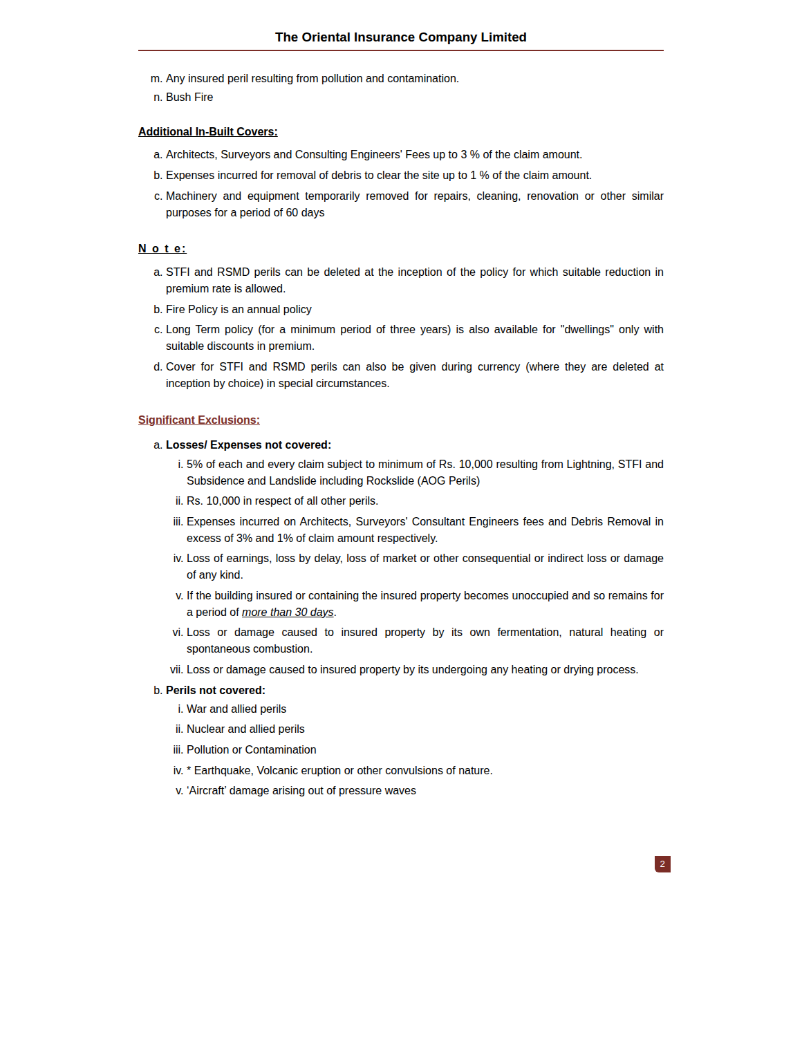The Oriental Insurance Company Limited
Any insured peril resulting from pollution and contamination.
Bush Fire
Additional In-Built Covers:
Architects, Surveyors and Consulting Engineers' Fees up to 3 % of the claim amount.
Expenses incurred for removal of debris to clear the site up to 1 % of the claim amount.
Machinery and equipment temporarily removed for repairs, cleaning, renovation or other similar purposes for a period of 60 days
N o t e:
STFI and RSMD perils can be deleted at the inception of the policy for which suitable reduction in premium rate is allowed.
Fire Policy is an annual policy
Long Term policy (for a minimum period of three years) is also available for "dwellings" only with suitable discounts in premium.
Cover for STFI and RSMD perils can also be given during currency (where they are deleted at inception by choice) in special circumstances.
Significant Exclusions:
Losses/ Expenses not covered:
5% of each and every claim subject to minimum of Rs. 10,000 resulting from Lightning, STFI and Subsidence and Landslide including Rockslide (AOG Perils)
Rs. 10,000 in respect of all other perils.
Expenses incurred on Architects, Surveyors' Consultant Engineers fees and Debris Removal in excess of 3% and 1% of claim amount respectively.
Loss of earnings, loss by delay, loss of market or other consequential or indirect loss or damage of any kind.
If the building insured or containing the insured property becomes unoccupied and so remains for a period of more than 30 days.
Loss or damage caused to insured property by its own fermentation, natural heating or spontaneous combustion.
Loss or damage caused to insured property by its undergoing any heating or drying process.
Perils not covered:
War and allied perils
Nuclear and allied perils
Pollution or Contamination
* Earthquake, Volcanic eruption or other convulsions of nature.
‘Aircraft’ damage arising out of pressure waves
2